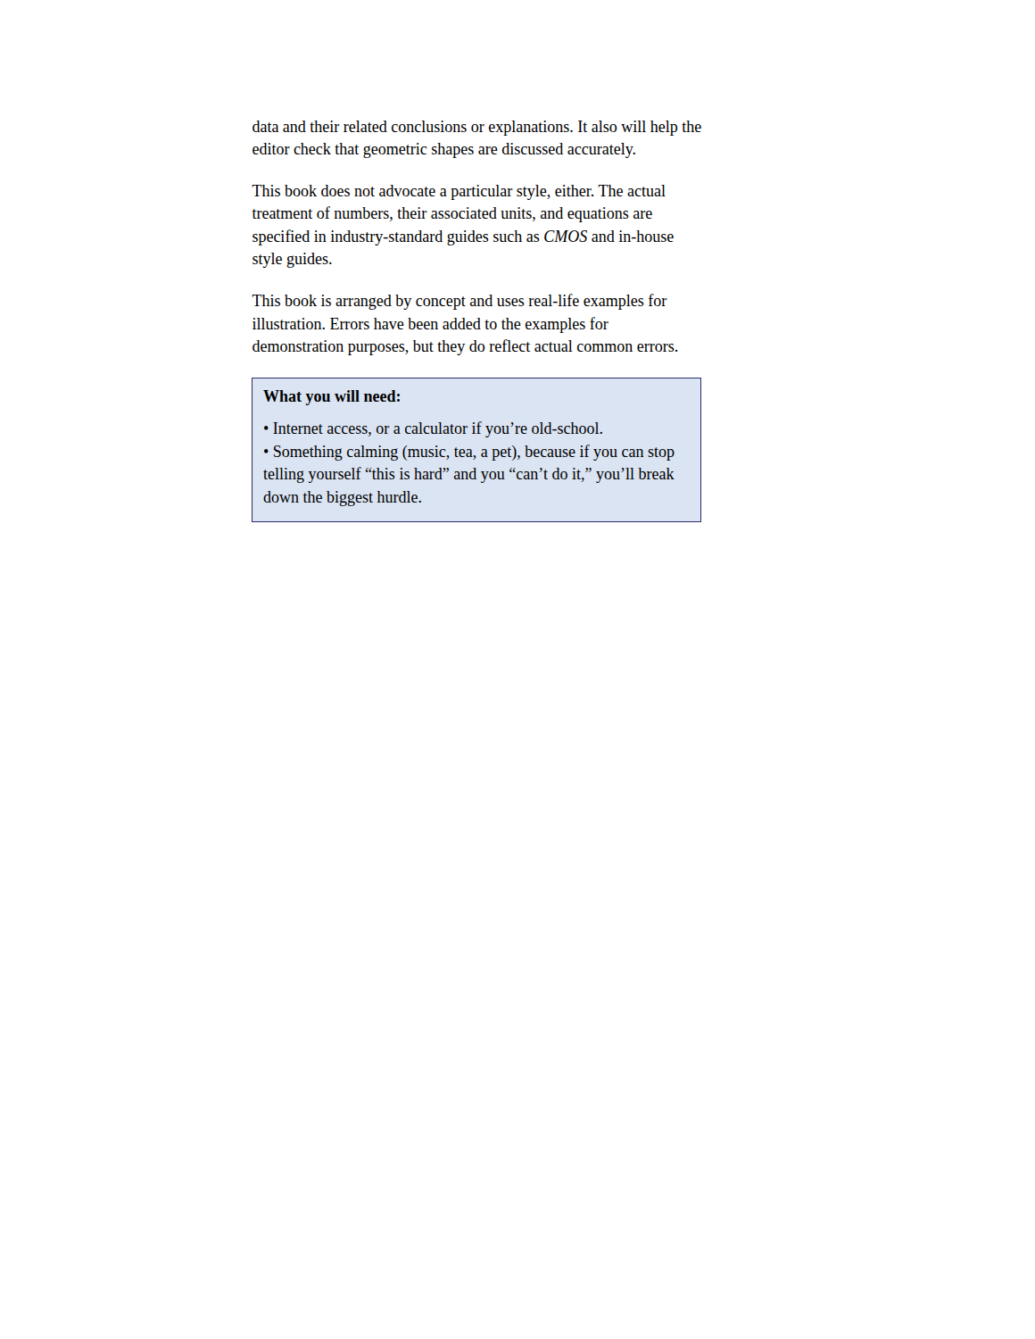data and their related conclusions or explanations. It also will help the editor check that geometric shapes are discussed accurately.
This book does not advocate a particular style, either. The actual treatment of numbers, their associated units, and equations are specified in industry-standard guides such as CMOS and in-house style guides.
This book is arranged by concept and uses real-life examples for illustration. Errors have been added to the examples for demonstration purposes, but they do reflect actual common errors.
What you will need:
• Internet access, or a calculator if you’re old-school.
• Something calming (music, tea, a pet), because if you can stop telling yourself “this is hard” and you “can’t do it,” you’ll break down the biggest hurdle.